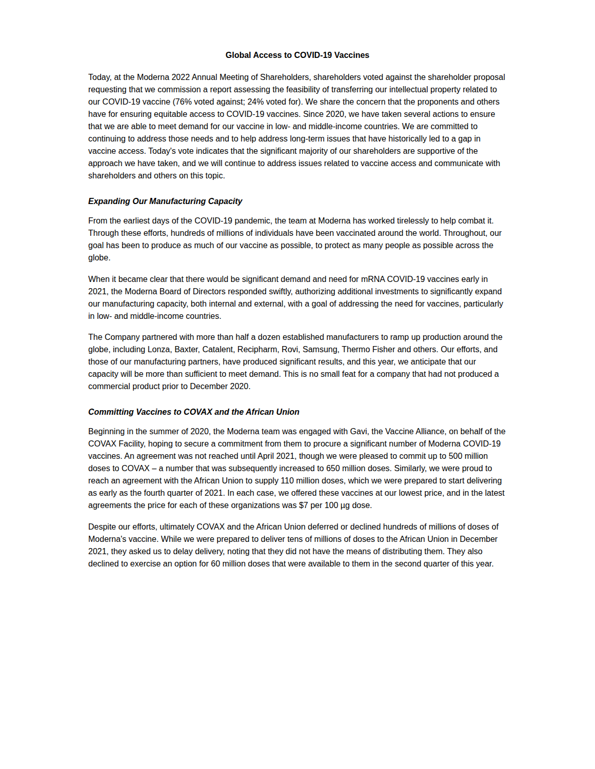Global Access to COVID-19 Vaccines
Today, at the Moderna 2022 Annual Meeting of Shareholders, shareholders voted against the shareholder proposal requesting that we commission a report assessing the feasibility of transferring our intellectual property related to our COVID-19 vaccine (76% voted against; 24% voted for). We share the concern that the proponents and others have for ensuring equitable access to COVID-19 vaccines. Since 2020, we have taken several actions to ensure that we are able to meet demand for our vaccine in low- and middle-income countries. We are committed to continuing to address those needs and to help address long-term issues that have historically led to a gap in vaccine access. Today's vote indicates that the significant majority of our shareholders are supportive of the approach we have taken, and we will continue to address issues related to vaccine access and communicate with shareholders and others on this topic.
Expanding Our Manufacturing Capacity
From the earliest days of the COVID-19 pandemic, the team at Moderna has worked tirelessly to help combat it. Through these efforts, hundreds of millions of individuals have been vaccinated around the world. Throughout, our goal has been to produce as much of our vaccine as possible, to protect as many people as possible across the globe.
When it became clear that there would be significant demand and need for mRNA COVID-19 vaccines early in 2021, the Moderna Board of Directors responded swiftly, authorizing additional investments to significantly expand our manufacturing capacity, both internal and external, with a goal of addressing the need for vaccines, particularly in low- and middle-income countries.
The Company partnered with more than half a dozen established manufacturers to ramp up production around the globe, including Lonza, Baxter, Catalent, Recipharm, Rovi, Samsung, Thermo Fisher and others. Our efforts, and those of our manufacturing partners, have produced significant results, and this year, we anticipate that our capacity will be more than sufficient to meet demand. This is no small feat for a company that had not produced a commercial product prior to December 2020.
Committing Vaccines to COVAX and the African Union
Beginning in the summer of 2020, the Moderna team was engaged with Gavi, the Vaccine Alliance, on behalf of the COVAX Facility, hoping to secure a commitment from them to procure a significant number of Moderna COVID-19 vaccines. An agreement was not reached until April 2021, though we were pleased to commit up to 500 million doses to COVAX – a number that was subsequently increased to 650 million doses. Similarly, we were proud to reach an agreement with the African Union to supply 110 million doses, which we were prepared to start delivering as early as the fourth quarter of 2021. In each case, we offered these vaccines at our lowest price, and in the latest agreements the price for each of these organizations was $7 per 100 µg dose.
Despite our efforts, ultimately COVAX and the African Union deferred or declined hundreds of millions of doses of Moderna's vaccine. While we were prepared to deliver tens of millions of doses to the African Union in December 2021, they asked us to delay delivery, noting that they did not have the means of distributing them. They also declined to exercise an option for 60 million doses that were available to them in the second quarter of this year.